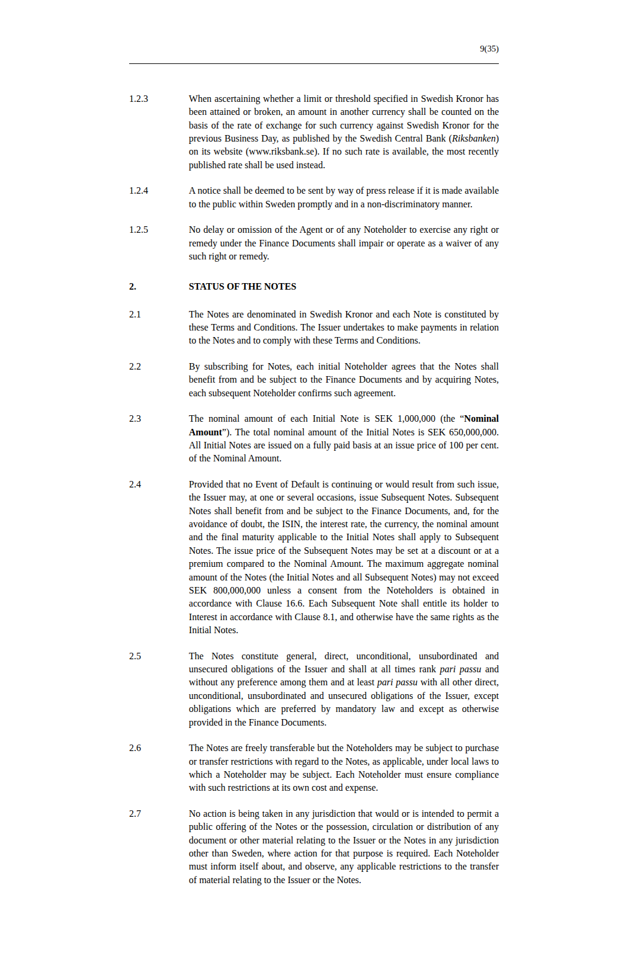9(35)
1.2.3
When ascertaining whether a limit or threshold specified in Swedish Kronor has been attained or broken, an amount in another currency shall be counted on the basis of the rate of exchange for such currency against Swedish Kronor for the previous Business Day, as published by the Swedish Central Bank (Riksbanken) on its website (www.riksbank.se). If no such rate is available, the most recently published rate shall be used instead.
1.2.4
A notice shall be deemed to be sent by way of press release if it is made available to the public within Sweden promptly and in a non-discriminatory manner.
1.2.5
No delay or omission of the Agent or of any Noteholder to exercise any right or remedy under the Finance Documents shall impair or operate as a waiver of any such right or remedy.
2.
STATUS OF THE NOTES
2.1
The Notes are denominated in Swedish Kronor and each Note is constituted by these Terms and Conditions. The Issuer undertakes to make payments in relation to the Notes and to comply with these Terms and Conditions.
2.2
By subscribing for Notes, each initial Noteholder agrees that the Notes shall benefit from and be subject to the Finance Documents and by acquiring Notes, each subsequent Noteholder confirms such agreement.
2.3
The nominal amount of each Initial Note is SEK 1,000,000 (the “Nominal Amount”). The total nominal amount of the Initial Notes is SEK 650,000,000. All Initial Notes are issued on a fully paid basis at an issue price of 100 per cent. of the Nominal Amount.
2.4
Provided that no Event of Default is continuing or would result from such issue, the Issuer may, at one or several occasions, issue Subsequent Notes. Subsequent Notes shall benefit from and be subject to the Finance Documents, and, for the avoidance of doubt, the ISIN, the interest rate, the currency, the nominal amount and the final maturity applicable to the Initial Notes shall apply to Subsequent Notes. The issue price of the Subsequent Notes may be set at a discount or at a premium compared to the Nominal Amount. The maximum aggregate nominal amount of the Notes (the Initial Notes and all Subsequent Notes) may not exceed SEK 800,000,000 unless a consent from the Noteholders is obtained in accordance with Clause 16.6. Each Subsequent Note shall entitle its holder to Interest in accordance with Clause 8.1, and otherwise have the same rights as the Initial Notes.
2.5
The Notes constitute general, direct, unconditional, unsubordinated and unsecured obligations of the Issuer and shall at all times rank pari passu and without any preference among them and at least pari passu with all other direct, unconditional, unsubordinated and unsecured obligations of the Issuer, except obligations which are preferred by mandatory law and except as otherwise provided in the Finance Documents.
2.6
The Notes are freely transferable but the Noteholders may be subject to purchase or transfer restrictions with regard to the Notes, as applicable, under local laws to which a Noteholder may be subject. Each Noteholder must ensure compliance with such restrictions at its own cost and expense.
2.7
No action is being taken in any jurisdiction that would or is intended to permit a public offering of the Notes or the possession, circulation or distribution of any document or other material relating to the Issuer or the Notes in any jurisdiction other than Sweden, where action for that purpose is required. Each Noteholder must inform itself about, and observe, any applicable restrictions to the transfer of material relating to the Issuer or the Notes.